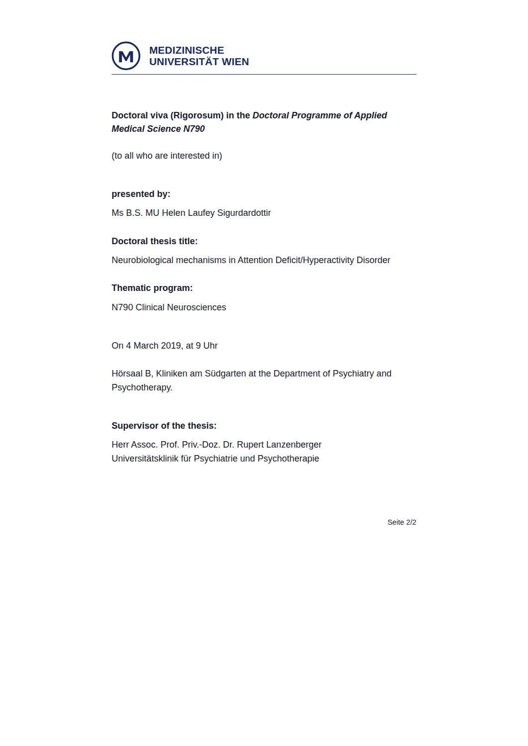MEDIZINISCHE
UNIVERSITÄT WIEN
Doctoral viva (Rigorosum) in the Doctoral Programme of Applied Medical Science N790
(to all who are interested in)
presented by:
Ms B.S. MU Helen Laufey Sigurdardottir
Doctoral thesis title:
Neurobiological mechanisms in Attention Deficit/Hyperactivity Disorder
Thematic program:
N790 Clinical Neurosciences
On 4 March 2019, at 9 Uhr
Hörsaal B, Kliniken am Südgarten at the Department of Psychiatry and Psychotherapy.
Supervisor of the thesis:
Herr Assoc. Prof. Priv.-Doz. Dr. Rupert Lanzenberger Universitätsklinik für Psychiatrie und Psychotherapie
Seite 2/2